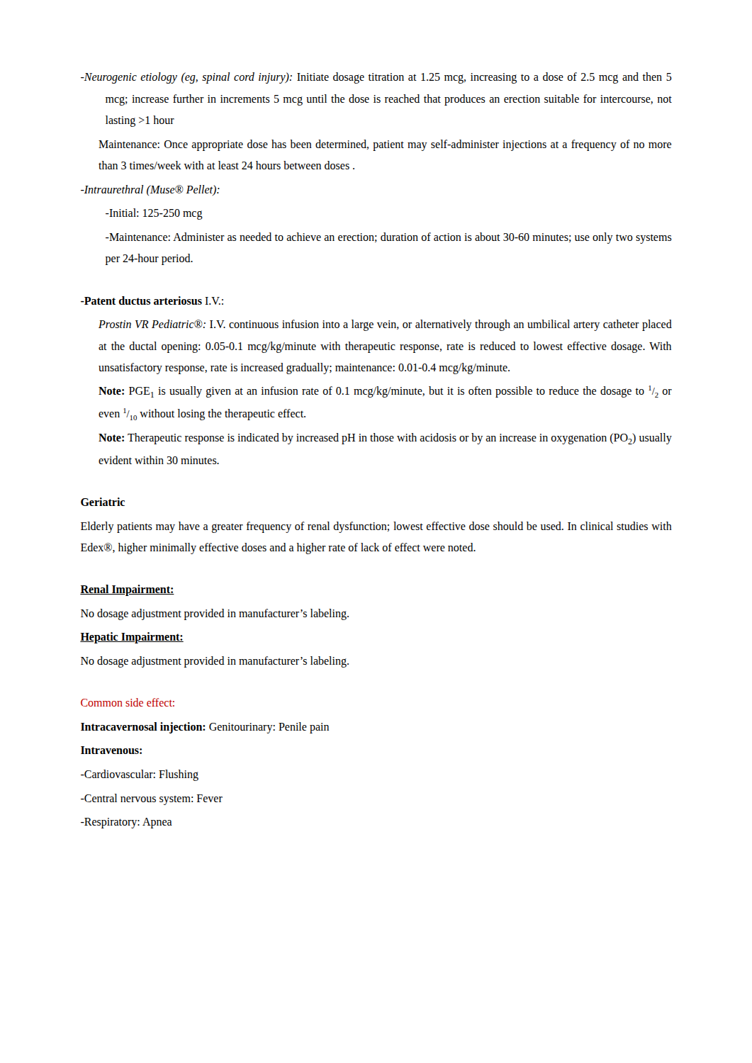-Neurogenic etiology (eg, spinal cord injury): Initiate dosage titration at 1.25 mcg, increasing to a dose of 2.5 mcg and then 5 mcg; increase further in increments 5 mcg until the dose is reached that produces an erection suitable for intercourse, not lasting >1 hour
Maintenance: Once appropriate dose has been determined, patient may self-administer injections at a frequency of no more than 3 times/week with at least 24 hours between doses .
-Intraurethral (Muse® Pellet):
-Initial: 125-250 mcg
-Maintenance: Administer as needed to achieve an erection; duration of action is about 30-60 minutes; use only two systems per 24-hour period.
-Patent ductus arteriosus I.V.:
Prostin VR Pediatric®: I.V. continuous infusion into a large vein, or alternatively through an umbilical artery catheter placed at the ductal opening: 0.05-0.1 mcg/kg/minute with therapeutic response, rate is reduced to lowest effective dosage. With unsatisfactory response, rate is increased gradually; maintenance: 0.01-0.4 mcg/kg/minute.
Note: PGE1 is usually given at an infusion rate of 0.1 mcg/kg/minute, but it is often possible to reduce the dosage to 1/2 or even 1/10 without losing the therapeutic effect.
Note: Therapeutic response is indicated by increased pH in those with acidosis or by an increase in oxygenation (PO2) usually evident within 30 minutes.
Geriatric
Elderly patients may have a greater frequency of renal dysfunction; lowest effective dose should be used. In clinical studies with Edex®, higher minimally effective doses and a higher rate of lack of effect were noted.
Renal Impairment:
No dosage adjustment provided in manufacturer’s labeling.
Hepatic Impairment:
No dosage adjustment provided in manufacturer’s labeling.
Common side effect:
Intracavernosal injection: Genitourinary: Penile pain
Intravenous:
-Cardiovascular: Flushing
-Central nervous system: Fever
-Respiratory: Apnea